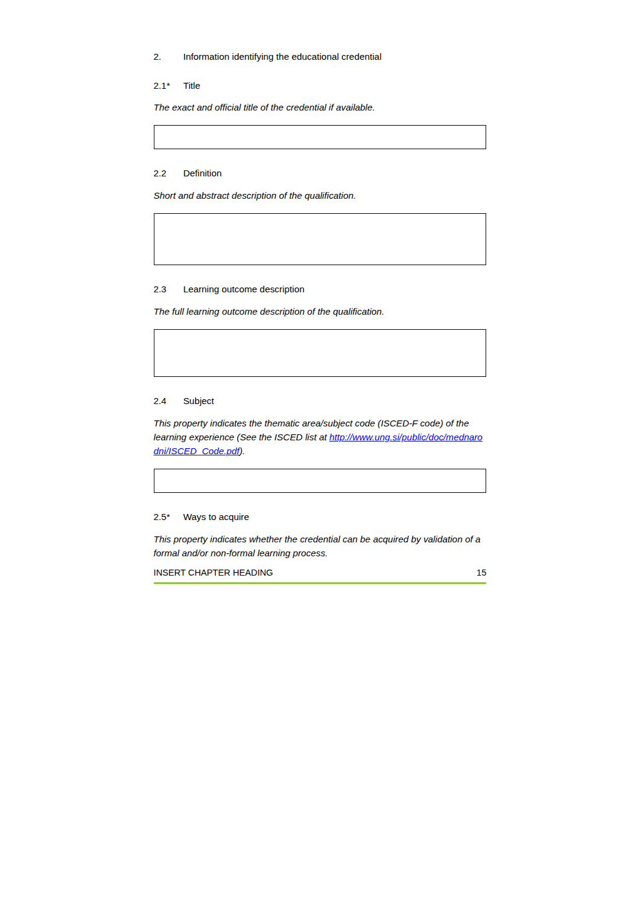2. Information identifying the educational credential
2.1* Title
The exact and official title of the credential if available.
2.2 Definition
Short and abstract description of the qualification.
2.3 Learning outcome description
The full learning outcome description of the qualification.
2.4 Subject
This property indicates the thematic area/subject code (ISCED-F code) of the learning experience (See the ISCED list at http://www.ung.si/public/doc/mednarodni/ISCED_Code.pdf).
2.5* Ways to acquire
This property indicates whether the credential can be acquired by validation of a formal and/or non-formal learning process.
INSERT CHAPTER HEADING 15